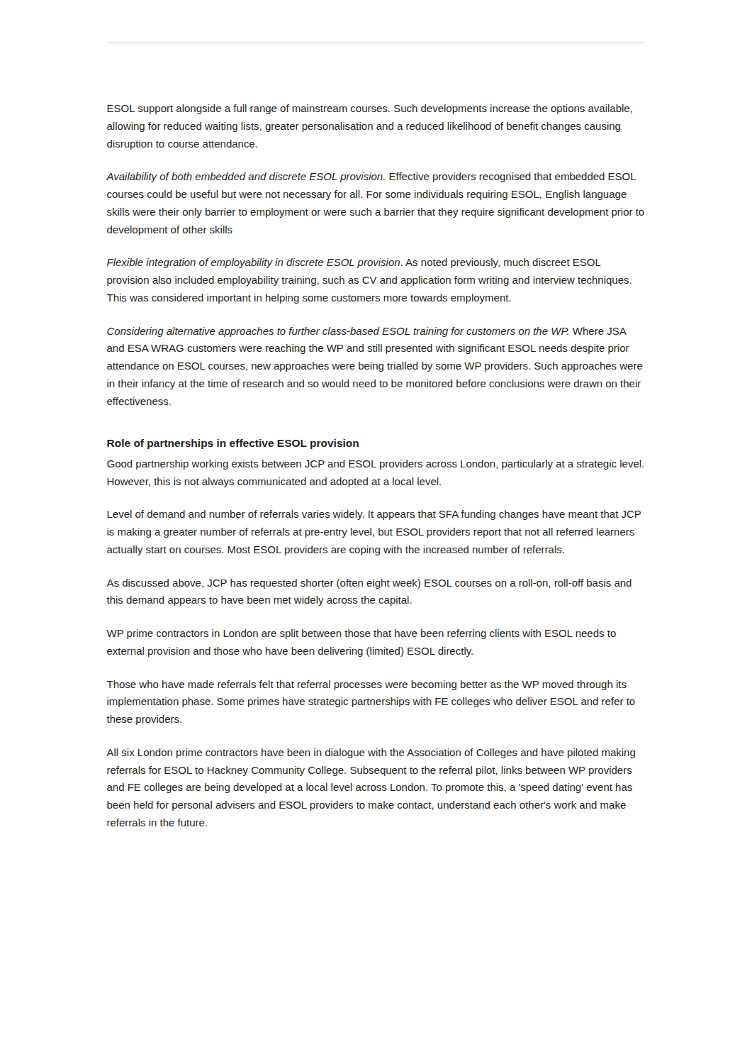ESOL support alongside a full range of mainstream courses. Such developments increase the options available, allowing for reduced waiting lists, greater personalisation and a reduced likelihood of benefit changes causing disruption to course attendance.
Availability of both embedded and discrete ESOL provision. Effective providers recognised that embedded ESOL courses could be useful but were not necessary for all. For some individuals requiring ESOL, English language skills were their only barrier to employment or were such a barrier that they require significant development prior to development of other skills
Flexible integration of employability in discrete ESOL provision. As noted previously, much discreet ESOL provision also included employability training, such as CV and application form writing and interview techniques. This was considered important in helping some customers more towards employment.
Considering alternative approaches to further class-based ESOL training for customers on the WP. Where JSA and ESA WRAG customers were reaching the WP and still presented with significant ESOL needs despite prior attendance on ESOL courses, new approaches were being trialled by some WP providers. Such approaches were in their infancy at the time of research and so would need to be monitored before conclusions were drawn on their effectiveness.
Role of partnerships in effective ESOL provision
Good partnership working exists between JCP and ESOL providers across London, particularly at a strategic level. However, this is not always communicated and adopted at a local level.
Level of demand and number of referrals varies widely. It appears that SFA funding changes have meant that JCP is making a greater number of referrals at pre-entry level, but ESOL providers report that not all referred learners actually start on courses. Most ESOL providers are coping with the increased number of referrals.
As discussed above, JCP has requested shorter (often eight week) ESOL courses on a roll-on, roll-off basis and this demand appears to have been met widely across the capital.
WP prime contractors in London are split between those that have been referring clients with ESOL needs to external provision and those who have been delivering (limited) ESOL directly.
Those who have made referrals felt that referral processes were becoming better as the WP moved through its implementation phase. Some primes have strategic partnerships with FE colleges who deliver ESOL and refer to these providers.
All six London prime contractors have been in dialogue with the Association of Colleges and have piloted making referrals for ESOL to Hackney Community College. Subsequent to the referral pilot, links between WP providers and FE colleges are being developed at a local level across London. To promote this, a 'speed dating' event has been held for personal advisers and ESOL providers to make contact, understand each other's work and make referrals in the future.